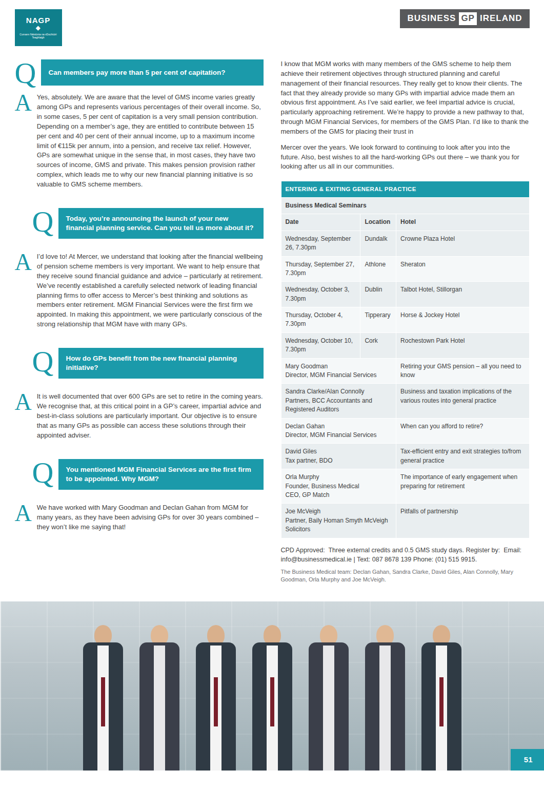NAGP◆ Cumann Náisiúnta na nDochtúirí Teaghlaigh
BUSINESS GP IRELAND
Q
Can members pay more than 5 per cent of capitation?
A
Yes, absolutely. We are aware that the level of GMS income varies greatly among GPs and represents various percentages of their overall income. So, in some cases, 5 per cent of capitation is a very small pension contribution. Depending on a member’s age, they are entitled to contribute between 15 per cent and 40 per cent of their annual income, up to a maximum income limit of €115k per annum, into a pension, and receive tax relief. However, GPs are somewhat unique in the sense that, in most cases, they have two sources of income, GMS and private. This makes pension provision rather complex, which leads me to why our new financial planning initiative is so valuable to GMS scheme members.
Q
Today, you’re announcing the launch of your new financial planning service. Can you tell us more about it?
A
I’d love to! At Mercer, we understand that looking after the financial wellbeing of pension scheme members is very important. We want to help ensure that they receive sound financial guidance and advice – particularly at retirement. We’ve recently established a carefully selected network of leading financial planning firms to offer access to Mercer’s best thinking and solutions as members enter retirement. MGM Financial Services were the first firm we appointed. In making this appointment, we were particularly conscious of the strong relationship that MGM have with many GPs.
Q
How do GPs benefit from the new financial planning initiative?
A
It is well documented that over 600 GPs are set to retire in the coming years. We recognise that, at this critical point in a GP’s career, impartial advice and best-in-class solutions are particularly important. Our objective is to ensure that as many GPs as possible can access these solutions through their appointed adviser.
Q
You mentioned MGM Financial Services are the first firm to be appointed. Why MGM?
A
We have worked with Mary Goodman and Declan Gahan from MGM for many years, as they have been advising GPs for over 30 years combined – they won’t like me saying that!
I know that MGM works with many members of the GMS scheme to help them achieve their retirement objectives through structured planning and careful management of their financial resources. They really get to know their clients. The fact that they already provide so many GPs with impartial advice made them an obvious first appointment. As I’ve said earlier, we feel impartial advice is crucial, particularly approaching retirement. We’re happy to provide a new pathway to that, through MGM Financial Services, for members of the GMS Plan. I’d like to thank the members of the GMS for placing their trust in
Mercer over the years. We look forward to continuing to look after you into the future. Also, best wishes to all the hard-working GPs out there – we thank you for looking after us all in our communities.
| ENTERING & EXITING GENERAL PRACTICE |
| --- |
| Business Medical Seminars |
| Date | Location | Hotel |
| Wednesday, September 26, 7.30pm | Dundalk | Crowne Plaza Hotel |
| Thursday, September 27, 7.30pm | Athlone | Sheraton |
| Wednesday, October 3, 7.30pm | Dublin | Talbot Hotel, Stillorgan |
| Thursday, October 4, 7.30pm | Tipperary | Horse & Jockey Hotel |
| Wednesday, October 10, 7.30pm | Cork | Rochestown Park Hotel |
| Mary Goodman Director, MGM Financial Services | Retiring your GMS pension – all you need to know |
| Sandra Clarke/Alan Connolly Partners, BCC Accountants and Registered Auditors | Business and taxation implications of the various routes into general practice |
| Declan Gahan Director, MGM Financial Services | When can you afford to retire? |
| David Giles Tax partner, BDO | Tax-efficient entry and exit strategies to/from general practice |
| Orla Murphy Founder, Business Medical CEO, GP Match | The importance of early engagement when preparing for retirement |
| Joe McVeigh Partner, Baily Homan Smyth McVeigh Solicitors | Pitfalls of partnership |
CPD Approved: Three external credits and 0.5 GMS study days. Register by: Email: info@businessmedical.ie | Text: 087 8678 139 Phone: (01) 515 9915.
The Business Medical team: Declan Gahan, Sandra Clarke, David Giles, Alan Connolly, Mary Goodman, Orla Murphy and Joe McVeigh.
51